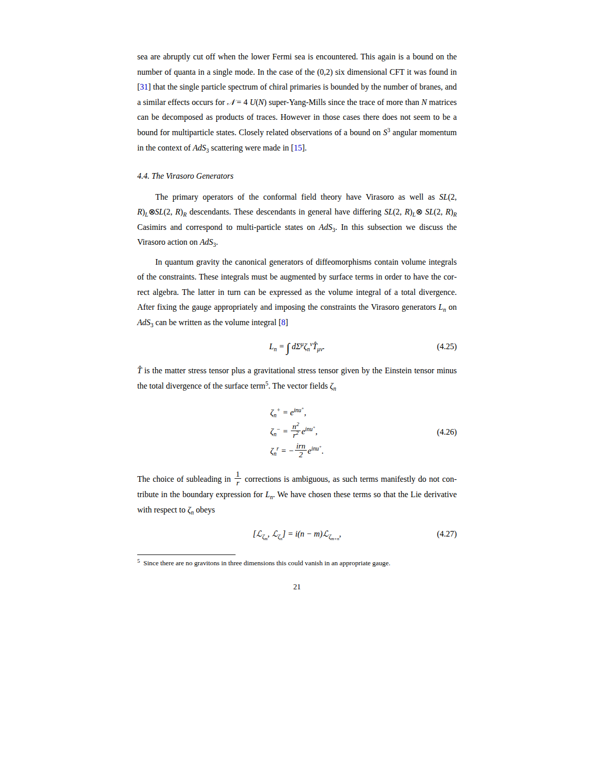sea are abruptly cut off when the lower Fermi sea is encountered. This again is a bound on the number of quanta in a single mode. In the case of the (0,2) six dimensional CFT it was found in [31] that the single particle spectrum of chiral primaries is bounded by the number of branes, and a similar effects occurs for 𝒩 = 4 U(N) super-Yang-Mills since the trace of more than N matrices can be decomposed as products of traces. However in those cases there does not seem to be a bound for multiparticle states. Closely related observations of a bound on S3 angular momentum in the context of AdS3 scattering were made in [15].
4.4. The Virasoro Generators
The primary operators of the conformal field theory have Virasoro as well as SL(2, R)L⊗SL(2, R)R descendants. These descendants in general have differing SL(2, R)L⊗ SL(2, R)R Casimirs and correspond to multi-particle states on AdS3. In this subsection we discuss the Virasoro action on AdS3.
In quantum gravity the canonical generators of diffeomorphisms contain volume integrals of the constraints. These integrals must be augmented by surface terms in order to have the correct algebra. The latter in turn can be expressed as the volume integral of a total divergence. After fixing the gauge appropriately and imposing the constraints the Virasoro generators Ln on AdS3 can be written as the volume integral [8]
Ln = ∫ dΣμζnνT̂μν. (4.25)
T̂ is the matter stress tensor plus a gravitational stress tensor given by the Einstein tensor minus the total divergence of the surface term5. The vector fields ζn
ζn+ = einu+,
ζn− = n2 r2einu+,
ζnr = −irn 2einu+.
(4.26)
The choice of subleading in 1 r corrections is ambiguous, as such terms manifestly do not contribute in the boundary expression for Ln. We have chosen these terms so that the Lie derivative with respect to ζn obeys
[ℒζm, ℒζn] = i(n − m)ℒζm+n, (4.27)
5 Since there are no gravitons in three dimensions this could vanish in an appropriate gauge.
21